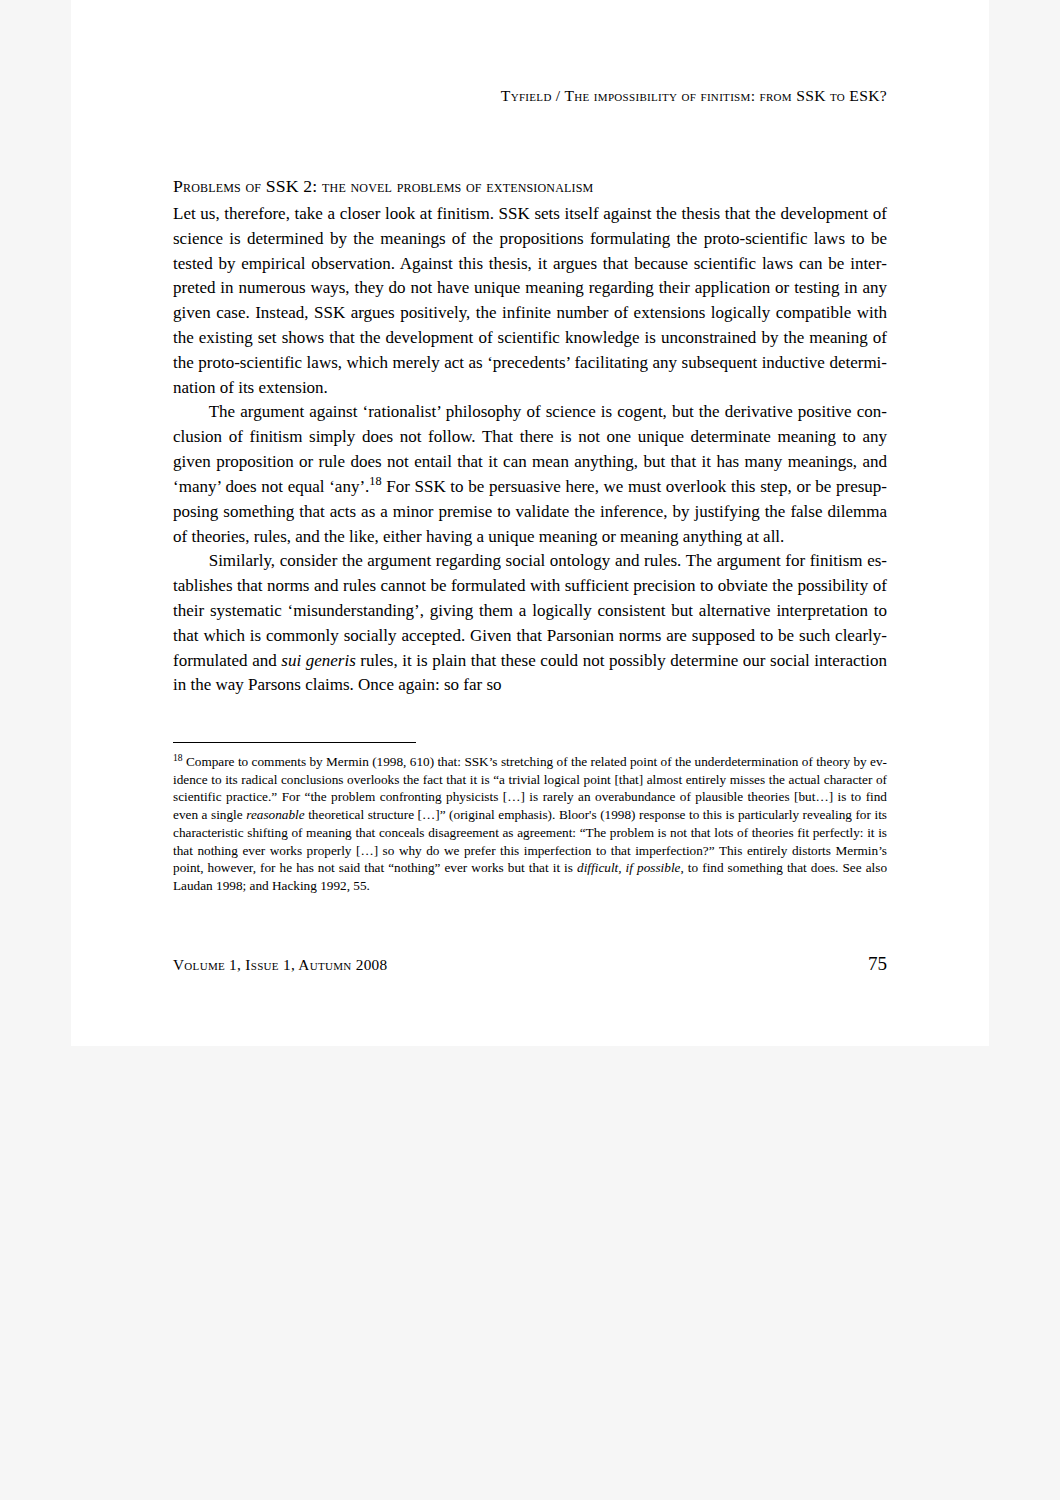Tyfield / The impossibility of finitism: from SSK to ESK?
Problems of SSK 2: the novel problems of extensionalism
Let us, therefore, take a closer look at finitism. SSK sets itself against the thesis that the development of science is determined by the meanings of the propositions formulating the proto-scientific laws to be tested by empirical observation. Against this thesis, it argues that because scientific laws can be interpreted in numerous ways, they do not have unique meaning regarding their application or testing in any given case. Instead, SSK argues positively, the infinite number of extensions logically compatible with the existing set shows that the development of scientific knowledge is unconstrained by the meaning of the proto-scientific laws, which merely act as ‘precedents’ facilitating any subsequent inductive determination of its extension.
The argument against ‘rationalist’ philosophy of science is cogent, but the derivative positive conclusion of finitism simply does not follow. That there is not one unique determinate meaning to any given proposition or rule does not entail that it can mean anything, but that it has many meanings, and ‘many’ does not equal ‘any’.18 For SSK to be persuasive here, we must overlook this step, or be presupposing something that acts as a minor premise to validate the inference, by justifying the false dilemma of theories, rules, and the like, either having a unique meaning or meaning anything at all.
Similarly, consider the argument regarding social ontology and rules. The argument for finitism establishes that norms and rules cannot be formulated with sufficient precision to obviate the possibility of their systematic ‘misunderstanding’, giving them a logically consistent but alternative interpretation to that which is commonly socially accepted. Given that Parsonian norms are supposed to be such clearly-formulated and sui generis rules, it is plain that these could not possibly determine our social interaction in the way Parsons claims. Once again: so far so
18 Compare to comments by Mermin (1998, 610) that: SSK’s stretching of the related point of the underdetermination of theory by evidence to its radical conclusions overlooks the fact that it is “a trivial logical point [that] almost entirely misses the actual character of scientific practice.” For “the problem confronting physicists […] is rarely an overabundance of plausible theories [but…] is to find even a single reasonable theoretical structure […]” (original emphasis). Bloor's (1998) response to this is particularly revealing for its characteristic shifting of meaning that conceals disagreement as agreement: “The problem is not that lots of theories fit perfectly: it is that nothing ever works properly […] so why do we prefer this imperfection to that imperfection?” This entirely distorts Mermin’s point, however, for he has not said that “nothing” ever works but that it is difficult, if possible, to find something that does. See also Laudan 1998; and Hacking 1992, 55.
Volume 1, Issue 1, Autumn 2008 75